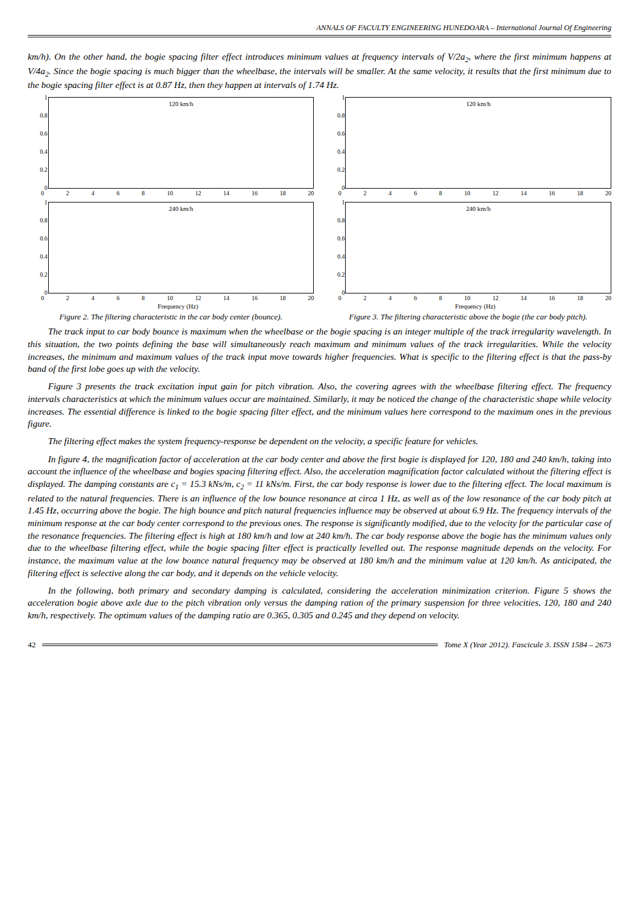ANNALS OF FACULTY ENGINEERING HUNEDOARA – International Journal Of Engineering
km/h). On the other hand, the bogie spacing filter effect introduces minimum values at frequency intervals of V/2a2, where the first minimum happens at V/4a2. Since the bogie spacing is much bigger than the wheelbase, the intervals will be smaller. At the same velocity, it results that the first minimum due to the bogie spacing filter effect is at 0.87 Hz, then they happen at intervals of 1.74 Hz.
Filtering characteristic
120 km/h
1 0.8 0.6 0.4 0.2 0
02468101214161820
Filtering characteristic
240 km/h
1 0.8 0.6 0.4 0.2 0
02468101214161820
Frequency (Hz)
Figure 2. The filtering characteristic in the car body center (bounce).
Filtering characteristic
120 km/h
1 0.8 0.6 0.4 0.2 0
02468101214161820
Filtering characteristic
240 km/h
1 0.8 0.6 0.4 0.2 0
02468101214161820
Frequency (Hz)
Figure 3. The filtering characteristic above the bogie (the car body pitch).
The track input to car body bounce is maximum when the wheelbase or the bogie spacing is an integer multiple of the track irregularity wavelength. In this situation, the two points defining the base will simultaneously reach maximum and minimum values of the track irregularities. While the velocity increases, the minimum and maximum values of the track input move towards higher frequencies. What is specific to the filtering effect is that the pass-by band of the first lobe goes up with the velocity.
Figure 3 presents the track excitation input gain for pitch vibration. Also, the covering agrees with the wheelbase filtering effect. The frequency intervals characteristics at which the minimum values occur are maintained. Similarly, it may be noticed the change of the characteristic shape while velocity increases. The essential difference is linked to the bogie spacing filter effect, and the minimum values here correspond to the maximum ones in the previous figure.
The filtering effect makes the system frequency-response be dependent on the velocity, a specific feature for vehicles.
In figure 4, the magnification factor of acceleration at the car body center and above the first bogie is displayed for 120, 180 and 240 km/h, taking into account the influence of the wheelbase and bogies spacing filtering effect. Also, the acceleration magnification factor calculated without the filtering effect is displayed. The damping constants are c1 = 15.3 kNs/m, c2 = 11 kNs/m. First, the car body response is lower due to the filtering effect. The local maximum is related to the natural frequencies. There is an influence of the low bounce resonance at circa 1 Hz, as well as of the low resonance of the car body pitch at 1.45 Hz, occurring above the bogie. The high bounce and pitch natural frequencies influence may be observed at about 6.9 Hz. The frequency intervals of the minimum response at the car body center correspond to the previous ones. The response is significantly modified, due to the velocity for the particular case of the resonance frequencies. The filtering effect is high at 180 km/h and low at 240 km/h. The car body response above the bogie has the minimum values only due to the wheelbase filtering effect, while the bogie spacing filter effect is practically levelled out. The response magnitude depends on the velocity. For instance, the maximum value at the low bounce natural frequency may be observed at 180 km/h and the minimum value at 120 km/h. As anticipated, the filtering effect is selective along the car body, and it depends on the vehicle velocity.
In the following, both primary and secondary damping is calculated, considering the acceleration minimization criterion. Figure 5 shows the acceleration bogie above axle due to the pitch vibration only versus the damping ration of the primary suspension for three velocities, 120, 180 and 240 km/h, respectively. The optimum values of the damping ratio are 0.365, 0.305 and 0.245 and they depend on velocity.
42
Tome X (Year 2012). Fascicule 3. ISSN 1584 – 2673